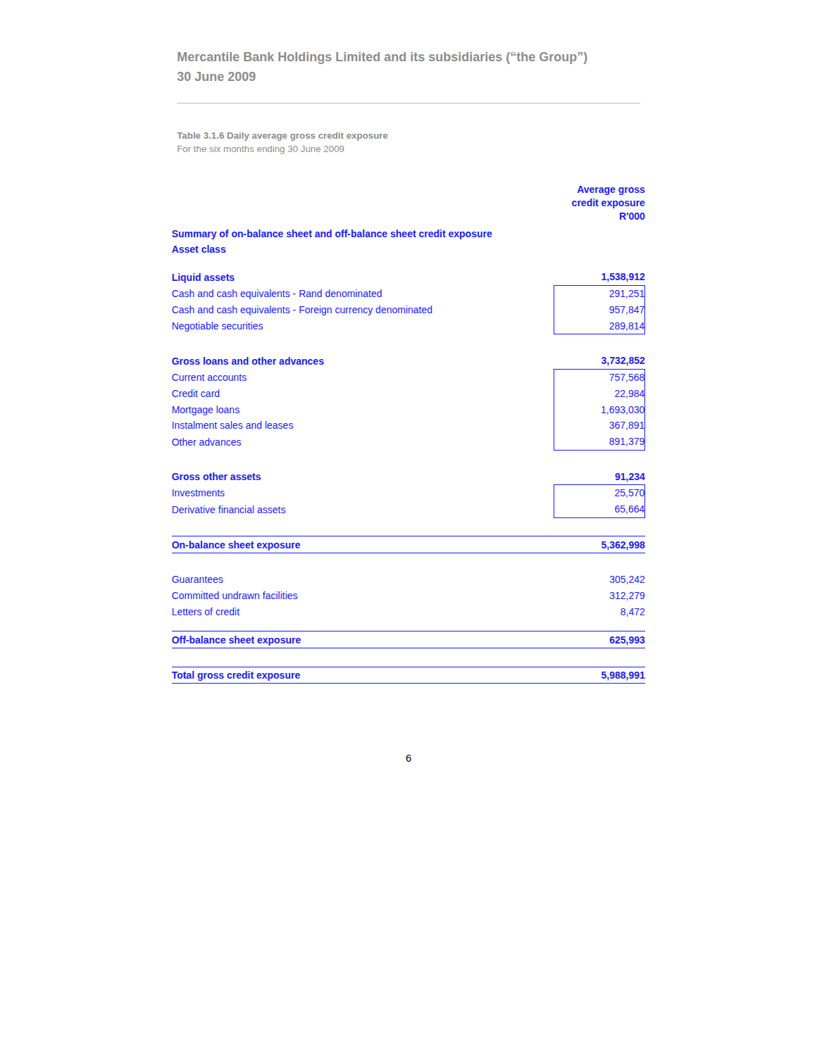Mercantile Bank Holdings Limited and its subsidiaries (“the Group”)
30 June 2009
Table 3.1.6 Daily average gross credit exposure
For the six months ending 30 June 2009
| | | Average gross credit exposure R'000 |
| Summary of on-balance sheet and off-balance sheet credit exposure | | |
| Asset class | | |
| Liquid assets | | 1,538,912 |
| Cash and cash equivalents - Rand denominated | | 291,251 |
| Cash and cash equivalents - Foreign currency denominated | | 957,847 |
| Negotiable securities | | 289,814 |
| Gross loans and other advances | | 3,732,852 |
| Current accounts | | 757,568 |
| Credit card | | 22,984 |
| Mortgage loans | | 1,693,030 |
| Instalment sales and leases | | 367,891 |
| Other advances | | 891,379 |
| Gross other assets | | 91,234 |
| Investments | | 25,570 |
| Derivative financial assets | | 65,664 |
| On-balance sheet exposure | | 5,362,998 |
| Guarantees | | 305,242 |
| Committed undrawn facilities | | 312,279 |
| Letters of credit | | 8,472 |
| Off-balance sheet exposure | | 625,993 |
| Total gross credit exposure | | 5,988,991 |
6